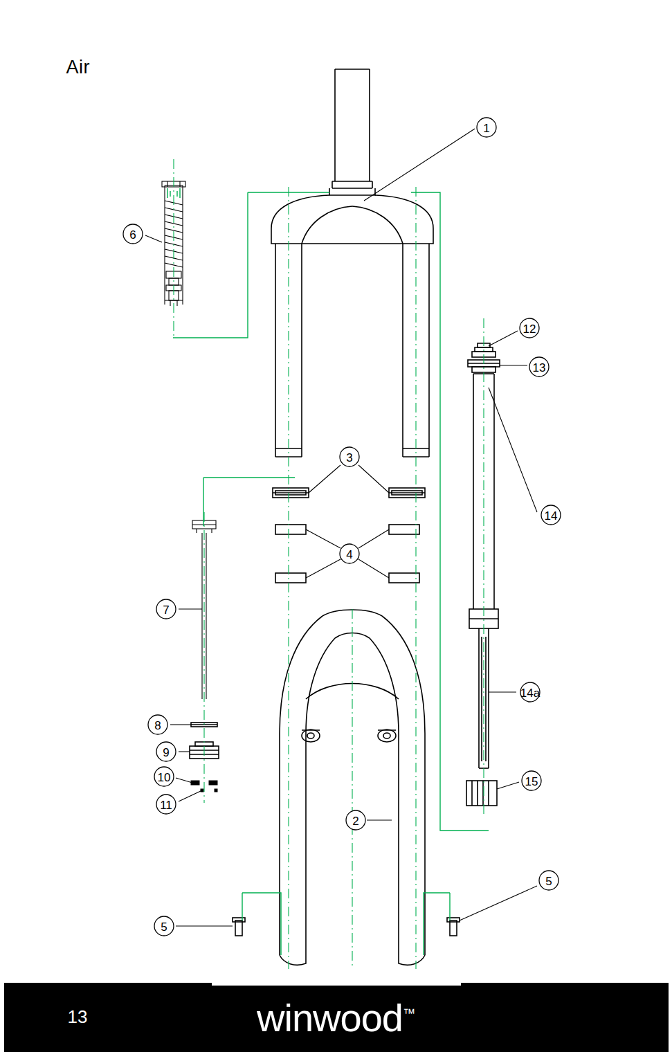Air
1 2 3 4 5 5 6 7 8 9 10 11 12 13 14 14a 15
13
winwood™